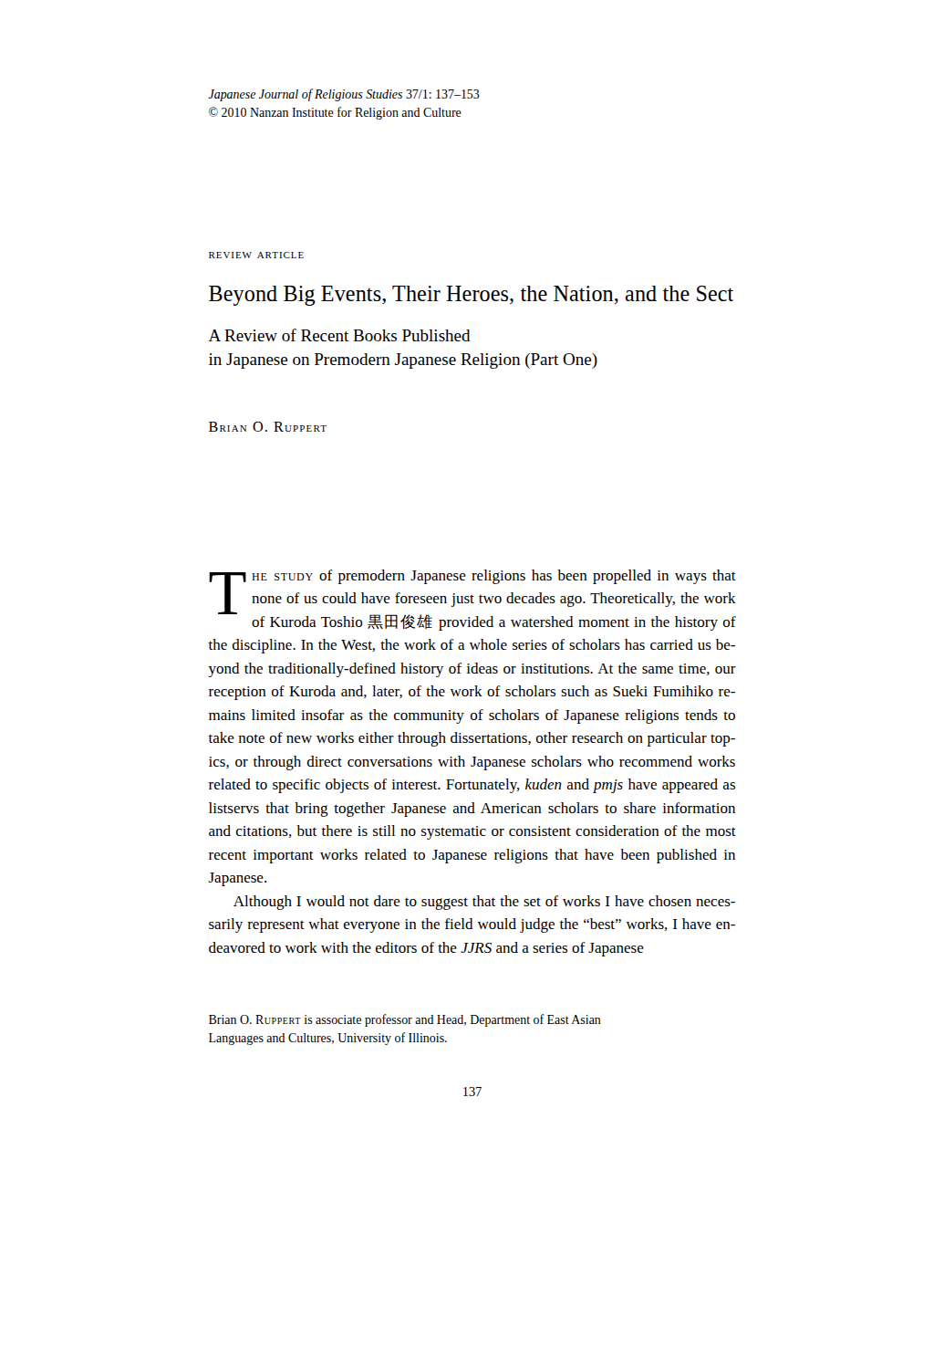Japanese Journal of Religious Studies 37/1: 137–153
© 2010 Nanzan Institute for Religion and Culture
review article
Beyond Big Events, Their Heroes, the Nation, and the Sect
A Review of Recent Books Published
in Japanese on Premodern Japanese Religion (Part One)
Brian O. Ruppert
The study of premodern Japanese religions has been propelled in ways that none of us could have foreseen just two decades ago. Theoretically, the work of Kuroda Toshio 黒田俊雄 provided a watershed moment in the history of the discipline. In the West, the work of a whole series of scholars has carried us beyond the traditionally-defined history of ideas or institutions. At the same time, our reception of Kuroda and, later, of the work of scholars such as Sueki Fumihiko remains limited insofar as the community of scholars of Japanese religions tends to take note of new works either through dissertations, other research on particular topics, or through direct conversations with Japanese scholars who recommend works related to specific objects of interest. Fortunately, kuden and pmjs have appeared as listservs that bring together Japanese and American scholars to share information and citations, but there is still no systematic or consistent consideration of the most recent important works related to Japanese religions that have been published in Japanese.
Although I would not dare to suggest that the set of works I have chosen necessarily represent what everyone in the field would judge the “best” works, I have endeavored to work with the editors of the JJRS and a series of Japanese
Brian O. Ruppert is associate professor and Head, Department of East Asian Languages and Cultures, University of Illinois.
137